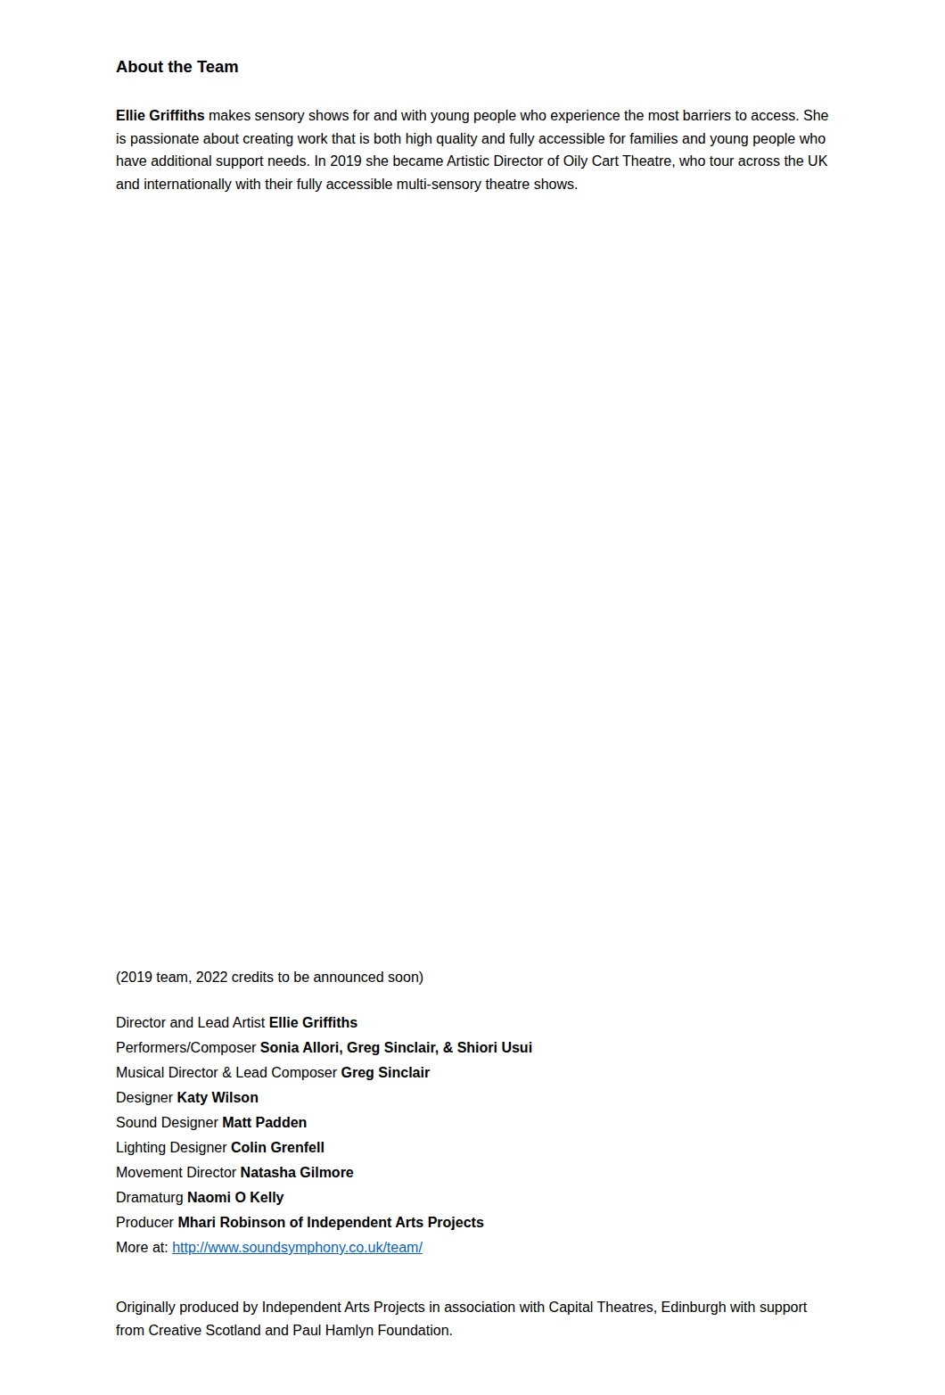About the Team
Ellie Griffiths makes sensory shows for and with young people who experience the most barriers to access. She is passionate about creating work that is both high quality and fully accessible for families and young people who have additional support needs. In 2019 she became Artistic Director of Oily Cart Theatre, who tour across the UK and internationally with their fully accessible multi-sensory theatre shows.
(2019 team, 2022 credits to be announced soon)
Director and Lead Artist Ellie Griffiths
Performers/Composer Sonia Allori, Greg Sinclair, & Shiori Usui
Musical Director & Lead Composer Greg Sinclair
Designer Katy Wilson
Sound Designer Matt Padden
Lighting Designer Colin Grenfell
Movement Director Natasha Gilmore
Dramaturg Naomi O Kelly
Producer Mhari Robinson of Independent Arts Projects
More at: http://www.soundsymphony.co.uk/team/
Originally produced by Independent Arts Projects in association with Capital Theatres, Edinburgh with support from Creative Scotland and Paul Hamlyn Foundation.